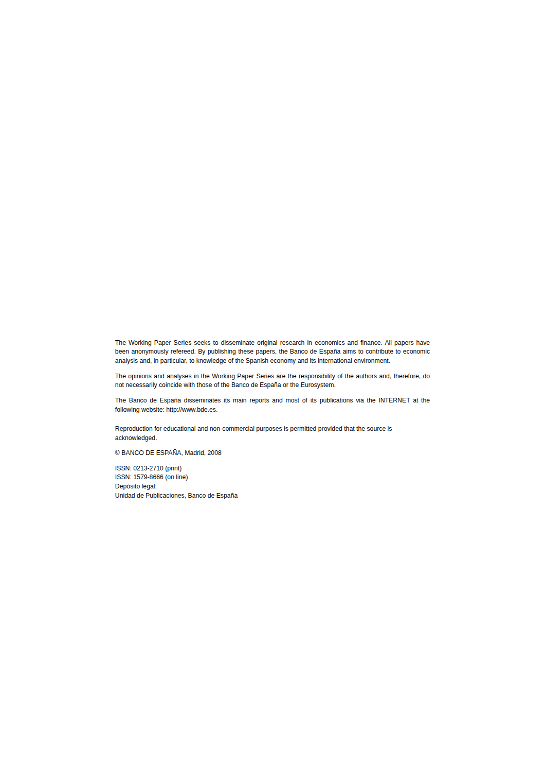The Working Paper Series seeks to disseminate original research in economics and finance. All papers have been anonymously refereed. By publishing these papers, the Banco de España aims to contribute to economic analysis and, in particular, to knowledge of the Spanish economy and its international environment.
The opinions and analyses in the Working Paper Series are the responsibility of the authors and, therefore, do not necessarily coincide with those of the Banco de España or the Eurosystem.
The Banco de España disseminates its main reports and most of its publications via the INTERNET at the following website: http://www.bde.es.
Reproduction for educational and non-commercial purposes is permitted provided that the source is acknowledged.
© BANCO DE ESPAÑA, Madrid, 2008
ISSN: 0213-2710 (print)
ISSN: 1579-8666 (on line)
Depósito legal:
Unidad de Publicaciones, Banco de España